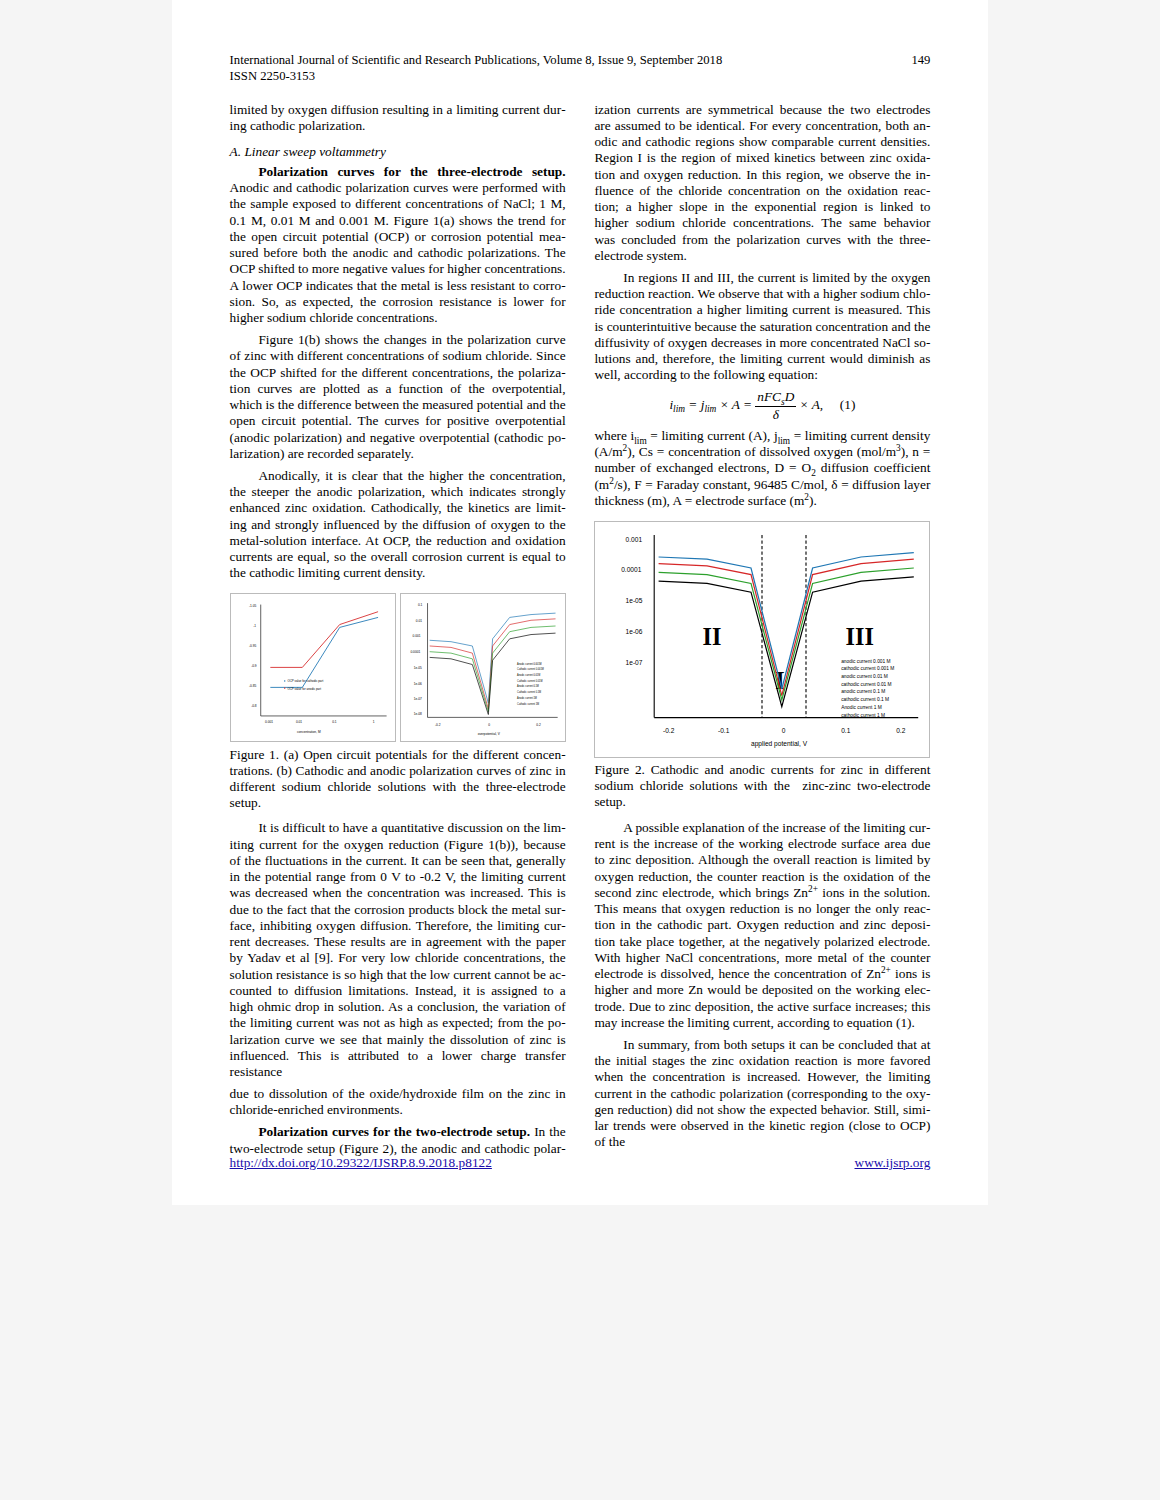International Journal of Scientific and Research Publications, Volume 8, Issue 9, September 2018
149
ISSN 2250-3153
limited by oxygen diffusion resulting in a limiting current during cathodic polarization.
A. Linear sweep voltammetry
Polarization curves for the three-electrode setup. Anodic and cathodic polarization curves were performed with the sample exposed to different concentrations of NaCl; 1 M, 0.1 M, 0.01 M and 0.001 M. Figure 1(a) shows the trend for the open circuit potential (OCP) or corrosion potential measured before both the anodic and cathodic polarizations. The OCP shifted to more negative values for higher concentrations. A lower OCP indicates that the metal is less resistant to corrosion. So, as expected, the corrosion resistance is lower for higher sodium chloride concentrations.
Figure 1(b) shows the changes in the polarization curve of zinc with different concentrations of sodium chloride. Since the OCP shifted for the different concentrations, the polarization curves are plotted as a function of the overpotential, which is the difference between the measured potential and the open circuit potential. The curves for positive overpotential (anodic polarization) and negative overpotential (cathodic polarization) are recorded separately.
Anodically, it is clear that the higher the concentration, the steeper the anodic polarization, which indicates strongly enhanced zinc oxidation. Cathodically, the kinetics are limiting and strongly influenced by the diffusion of oxygen to the metal-solution interface. At OCP, the reduction and oxidation currents are equal, so the overall corrosion current is equal to the cathodic limiting current density.
-1.05 -1 -0.95 -0.9 -0.85 -0.8 0.001 0.01 0.1 1 concentration, M Open circuit potential (OCP) V, with Ag/AgCl OCP value for cathodic part OCP value for anodic part
0.1 0.01 0.001 0.0001 1e-05 1e-06 1e-07 1e-08 -0.2 0 0.2 overpotential, V current, A Anodic current 0.001M Cathodic current 0.001M Anodic current 0.01M Cathodic current 0.01M Anodic current 0.1M Cathodic current 0.1M Anodic current 1M Cathodic current 1M
Figure 1. (a) Open circuit potentials for the different concentrations. (b) Cathodic and anodic polarization curves of zinc in different sodium chloride solutions with the three-electrode setup.
It is difficult to have a quantitative discussion on the limiting current for the oxygen reduction (Figure 1(b)), because of the fluctuations in the current. It can be seen that, generally in the potential range from 0 V to -0.2 V, the limiting current was decreased when the concentration was increased. This is due to the fact that the corrosion products block the metal surface, inhibiting oxygen diffusion. Therefore, the limiting current decreases. These results are in agreement with the paper by Yadav et al [9]. For very low chloride concentrations, the solution resistance is so high that the low current cannot be accounted to diffusion limitations. Instead, it is assigned to a high ohmic drop in solution. As a conclusion, the variation of the limiting current was not as high as expected; from the polarization curve we see that mainly the dissolution of zinc is influenced. This is attributed to a lower charge transfer resistance
due to dissolution of the oxide/hydroxide film on the zinc in chloride-enriched environments.
Polarization curves for the two-electrode setup. In the two-electrode setup (Figure 2), the anodic and cathodic polarization currents are symmetrical because the two electrodes are assumed to be identical. For every concentration, both anodic and cathodic regions show comparable current densities. Region I is the region of mixed kinetics between zinc oxidation and oxygen reduction. In this region, we observe the influence of the chloride concentration on the oxidation reaction; a higher slope in the exponential region is linked to higher sodium chloride concentrations. The same behavior was concluded from the polarization curves with the three-electrode system.
In regions II and III, the current is limited by the oxygen reduction reaction. We observe that with a higher sodium chloride concentration a higher limiting current is measured. This is counterintuitive because the saturation concentration and the diffusivity of oxygen decreases in more concentrated NaCl solutions and, therefore, the limiting current would diminish as well, according to the following equation:
ilim = jlim × A = nFCsD δ × A, (1)
where ilim = limiting current (A), jlim = limiting current density (A/m2), Cs = concentration of dissolved oxygen (mol/m3), n = number of exchanged electrons, D = O2 diffusion coefficient (m2/s), F = Faraday constant, 96485 C/mol, δ = diffusion layer thickness (m), A = electrode surface (m2).
0.001 0.0001 1e-05 1e-06 1e-07 -0.2 -0.1 0 0.1 0.2 applied potential, V current, A II I III anodic current 0.001 M cathodic current 0.001 M anodic current 0.01 M cathodic current 0.01 M anodic current 0.1 M cathodic current 0.1 M Anodic current 1 M cathodic current 1 M
Figure 2. Cathodic and anodic currents for zinc in different sodium chloride solutions with the zinc-zinc two-electrode setup.
A possible explanation of the increase of the limiting current is the increase of the working electrode surface area due to zinc deposition. Although the overall reaction is limited by oxygen reduction, the counter reaction is the oxidation of the second zinc electrode, which brings Zn2+ ions in the solution. This means that oxygen reduction is no longer the only reaction in the cathodic part. Oxygen reduction and zinc deposition take place together, at the negatively polarized electrode. With higher NaCl concentrations, more metal of the counter electrode is dissolved, hence the concentration of Zn2+ ions is higher and more Zn would be deposited on the working electrode. Due to zinc deposition, the active surface increases; this may increase the limiting current, according to equation (1).
In summary, from both setups it can be concluded that at the initial stages the zinc oxidation reaction is more favored when the concentration is increased. However, the limiting current in the cathodic polarization (corresponding to the oxygen reduction) did not show the expected behavior. Still, similar trends were observed in the kinetic region (close to OCP) of the
http://dx.doi.org/10.29322/IJSRP.8.9.2018.p8122
www.ijsrp.org